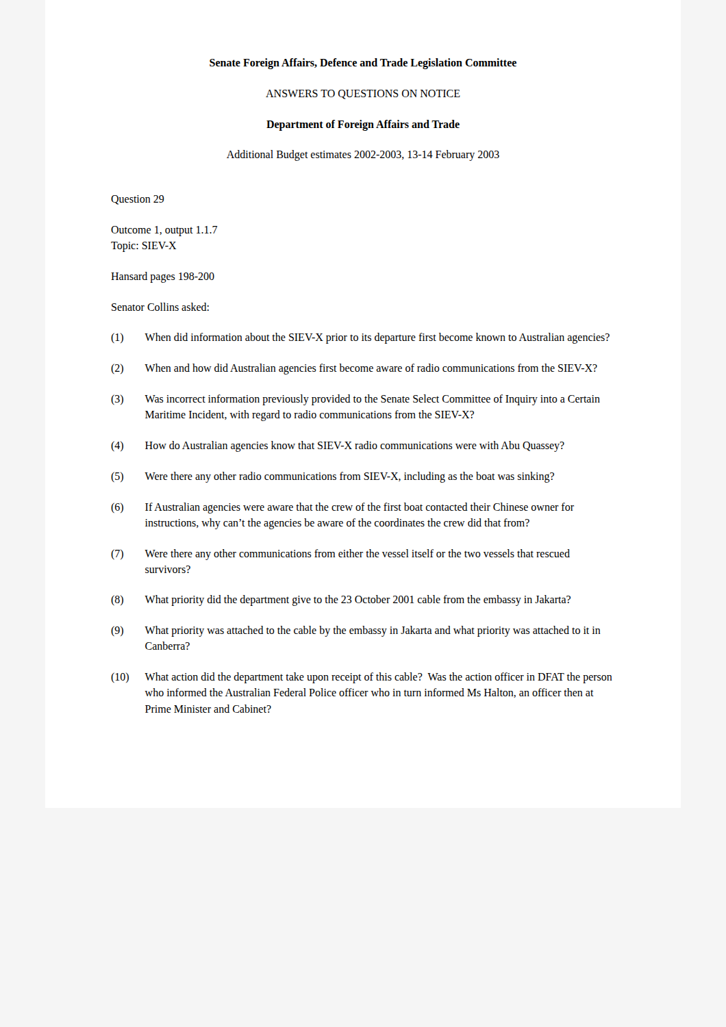Senate Foreign Affairs, Defence and Trade Legislation Committee
ANSWERS TO QUESTIONS ON NOTICE
Department of Foreign Affairs and Trade
Additional Budget estimates 2002-2003, 13-14 February 2003
Question 29
Outcome 1, output 1.1.7
Topic: SIEV-X
Hansard pages 198-200
Senator Collins asked:
1 When did information about the SIEV-X prior to its departure first become known to Australian agencies?
2 When and how did Australian agencies first become aware of radio communications from the SIEV-X?
3 Was incorrect information previously provided to the Senate Select Committee of Inquiry into a Certain Maritime Incident, with regard to radio communications from the SIEV-X?
4 How do Australian agencies know that SIEV-X radio communications were with Abu Quassey?
5 Were there any other radio communications from SIEV-X, including as the boat was sinking?
6 If Australian agencies were aware that the crew of the first boat contacted their Chinese owner for instructions, why can’t the agencies be aware of the coordinates the crew did that from?
7 Were there any other communications from either the vessel itself or the two vessels that rescued survivors?
8 What priority did the department give to the 23 October 2001 cable from the embassy in Jakarta?
9 What priority was attached to the cable by the embassy in Jakarta and what priority was attached to it in Canberra?
10 What action did the department take upon receipt of this cable? Was the action officer in DFAT the person who informed the Australian Federal Police officer who in turn informed Ms Halton, an officer then at Prime Minister and Cabinet?